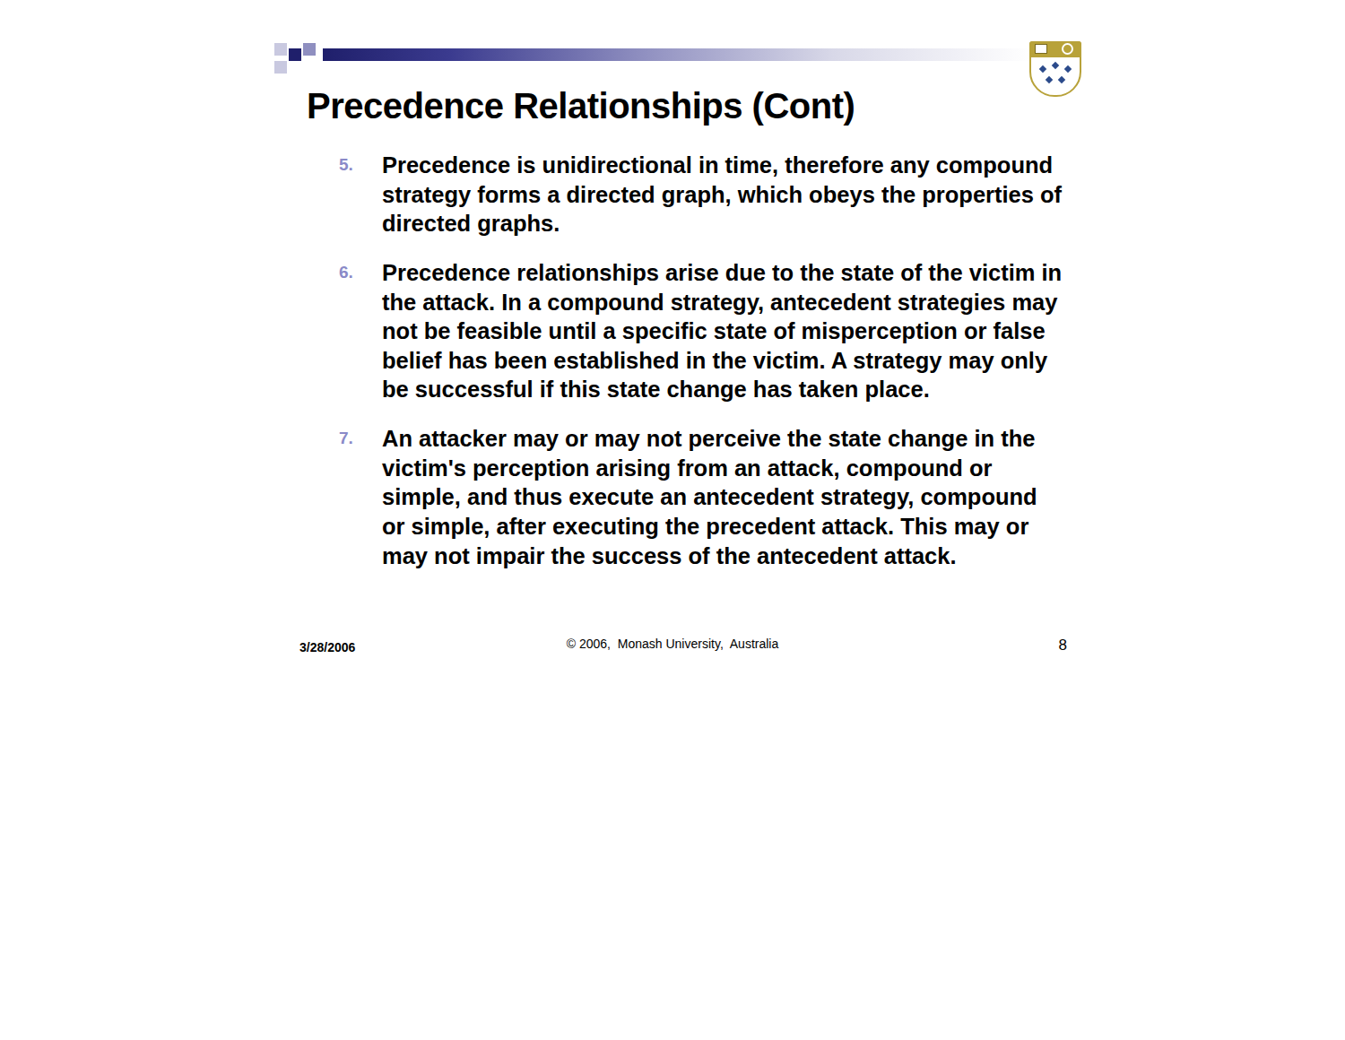Precedence Relationships (Cont)
Precedence is unidirectional in time, therefore any compound strategy forms a directed graph, which obeys the properties of directed graphs.
Precedence relationships arise due to the state of the victim in the attack. In a compound strategy, antecedent strategies may not be feasible until a specific state of misperception or false belief has been established in the victim. A strategy may only be successful if this state change has taken place.
An attacker may or may not perceive the state change in the victim's perception arising from an attack, compound or simple, and thus execute an antecedent strategy, compound or simple, after executing the precedent attack. This may or may not impair the success of the antecedent attack.
3/28/2006
© 2006, Monash University, Australia
8